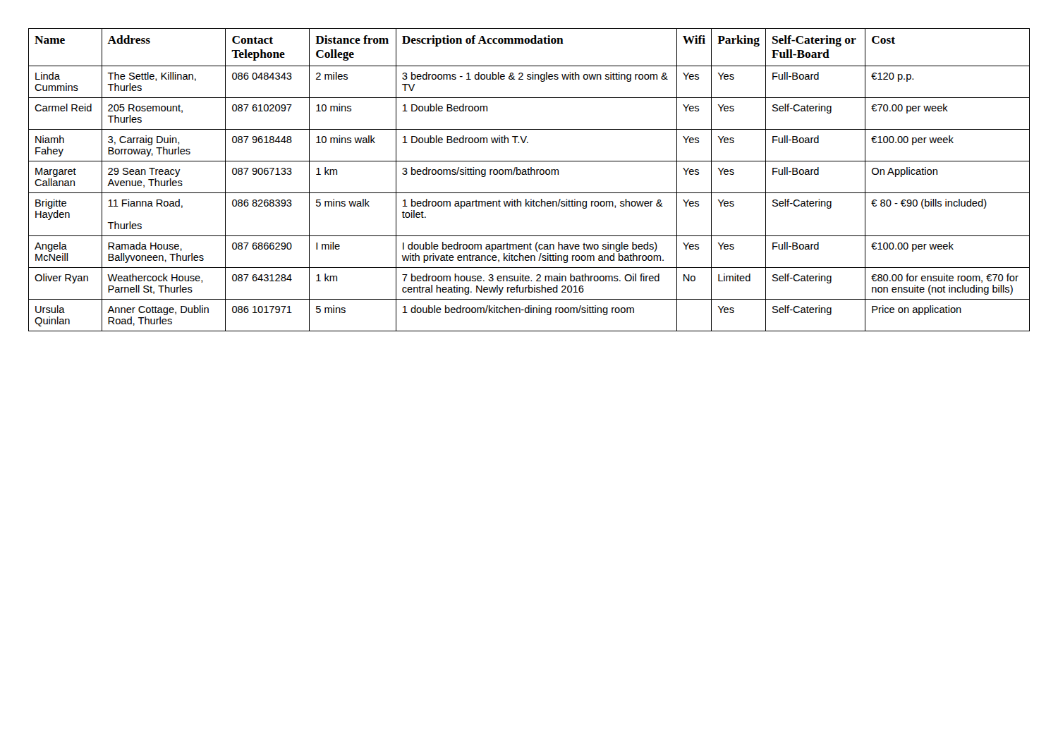| Name | Address | Contact Telephone | Distance from College | Description of Accommodation | Wifi | Parking | Self-Catering or Full-Board | Cost |
| --- | --- | --- | --- | --- | --- | --- | --- | --- |
| Linda Cummins | The Settle, Killinan, Thurles | 086 0484343 | 2 miles | 3 bedrooms - 1 double & 2 singles with own sitting room & TV | Yes | Yes | Full-Board | €120 p.p. |
| Carmel Reid | 205 Rosemount, Thurles | 087 6102097 | 10 mins | 1 Double Bedroom | Yes | Yes | Self-Catering | €70.00 per week |
| Niamh Fahey | 3, Carraig Duin, Borroway, Thurles | 087 9618448 | 10 mins walk | 1 Double Bedroom with T.V. | Yes | Yes | Full-Board | €100.00 per week |
| Margaret Callanan | 29 Sean Treacy Avenue, Thurles | 087 9067133 | 1 km | 3 bedrooms/sitting room/bathroom | Yes | Yes | Full-Board | On Application |
| Brigitte Hayden | 11 Fianna Road, Thurles | 086 8268393 | 5 mins walk | 1 bedroom apartment with kitchen/sitting room, shower & toilet. | Yes | Yes | Self-Catering | € 80 - €90 (bills included) |
| Angela McNeill | Ramada House, Ballyvoneen, Thurles | 087 6866290 | I mile | I double bedroom apartment (can have two single beds) with private entrance, kitchen /sitting room and bathroom. | Yes | Yes | Full-Board | €100.00 per week |
| Oliver Ryan | Weathercock House, Parnell St, Thurles | 087 6431284 | 1 km | 7 bedroom house. 3 ensuite. 2 main bathrooms. Oil fired central heating. Newly refurbished 2016 | No | Limited | Self-Catering | €80.00 for ensuite room, €70 for non ensuite (not including bills) |
| Ursula Quinlan | Anner Cottage, Dublin Road, Thurles | 086 1017971 | 5 mins | 1 double bedroom/kitchen-dining room/sitting room | | Yes | Self-Catering | Price on application |